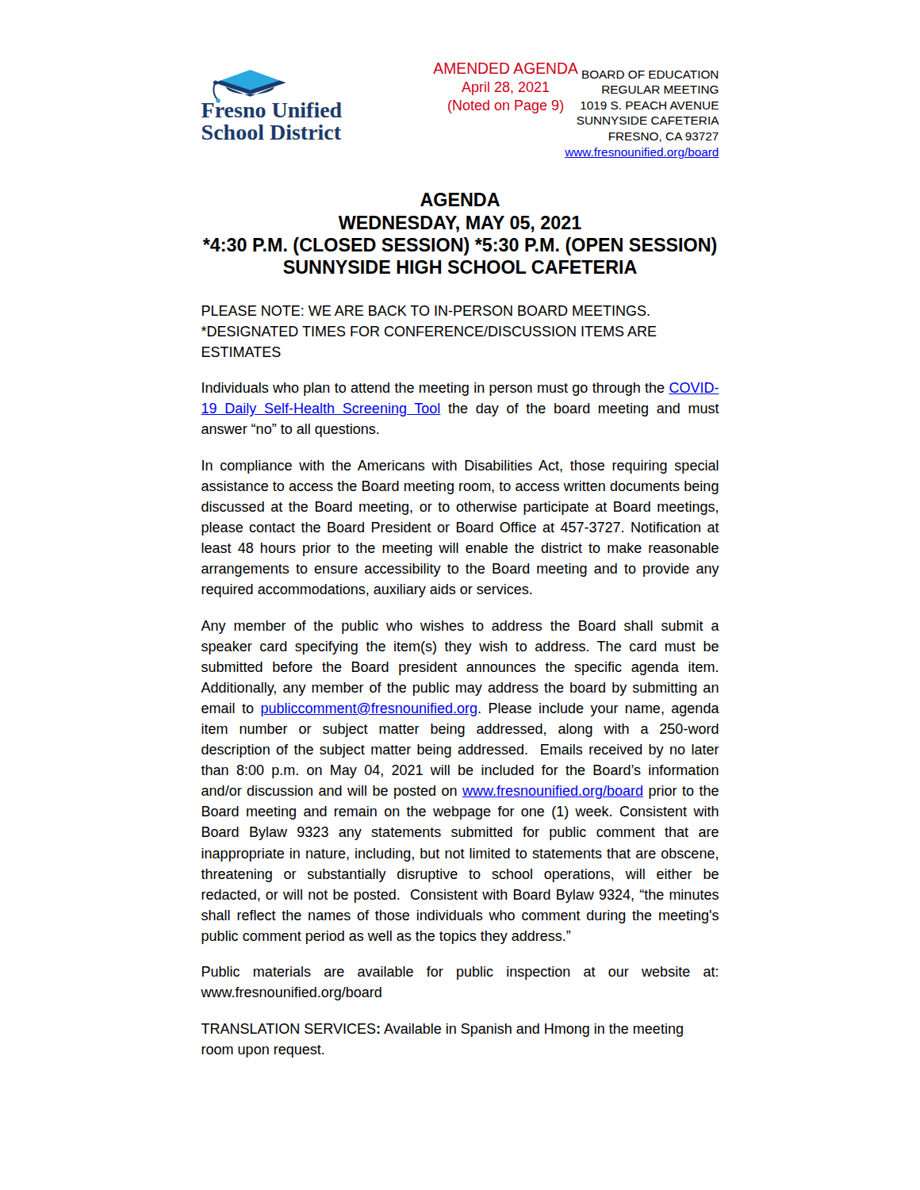Fresno Unified
School District
AMENDED AGENDA
April 28, 2021
(Noted on Page 9)
BOARD OF EDUCATION
REGULAR MEETING
1019 S. PEACH AVENUE
SUNNYSIDE CAFETERIA
FRESNO, CA 93727
www.fresnounified.org/board
AGENDA
WEDNESDAY, MAY 05, 2021
*4:30 P.M. (CLOSED SESSION) *5:30 P.M. (OPEN SESSION)
SUNNYSIDE HIGH SCHOOL CAFETERIA
PLEASE NOTE: WE ARE BACK TO IN-PERSON BOARD MEETINGS.
*DESIGNATED TIMES FOR CONFERENCE/DISCUSSION ITEMS ARE ESTIMATES
Individuals who plan to attend the meeting in person must go through the COVID-19 Daily Self-Health Screening Tool the day of the board meeting and must answer “no” to all questions.
In compliance with the Americans with Disabilities Act, those requiring special assistance to access the Board meeting room, to access written documents being discussed at the Board meeting, or to otherwise participate at Board meetings, please contact the Board President or Board Office at 457-3727. Notification at least 48 hours prior to the meeting will enable the district to make reasonable arrangements to ensure accessibility to the Board meeting and to provide any required accommodations, auxiliary aids or services.
Any member of the public who wishes to address the Board shall submit a speaker card specifying the item(s) they wish to address. The card must be submitted before the Board president announces the specific agenda item. Additionally, any member of the public may address the board by submitting an email to publiccomment@fresnounified.org. Please include your name, agenda item number or subject matter being addressed, along with a 250-word description of the subject matter being addressed. Emails received by no later than 8:00 p.m. on May 04, 2021 will be included for the Board’s information and/or discussion and will be posted on www.fresnounified.org/board prior to the Board meeting and remain on the webpage for one (1) week. Consistent with Board Bylaw 9323 any statements submitted for public comment that are inappropriate in nature, including, but not limited to statements that are obscene, threatening or substantially disruptive to school operations, will either be redacted, or will not be posted. Consistent with Board Bylaw 9324, “the minutes shall reflect the names of those individuals who comment during the meeting's public comment period as well as the topics they address.”
Public materials are available for public inspection at our website at: www.fresnounified.org/board
TRANSLATION SERVICES: Available in Spanish and Hmong in the meeting room upon request.